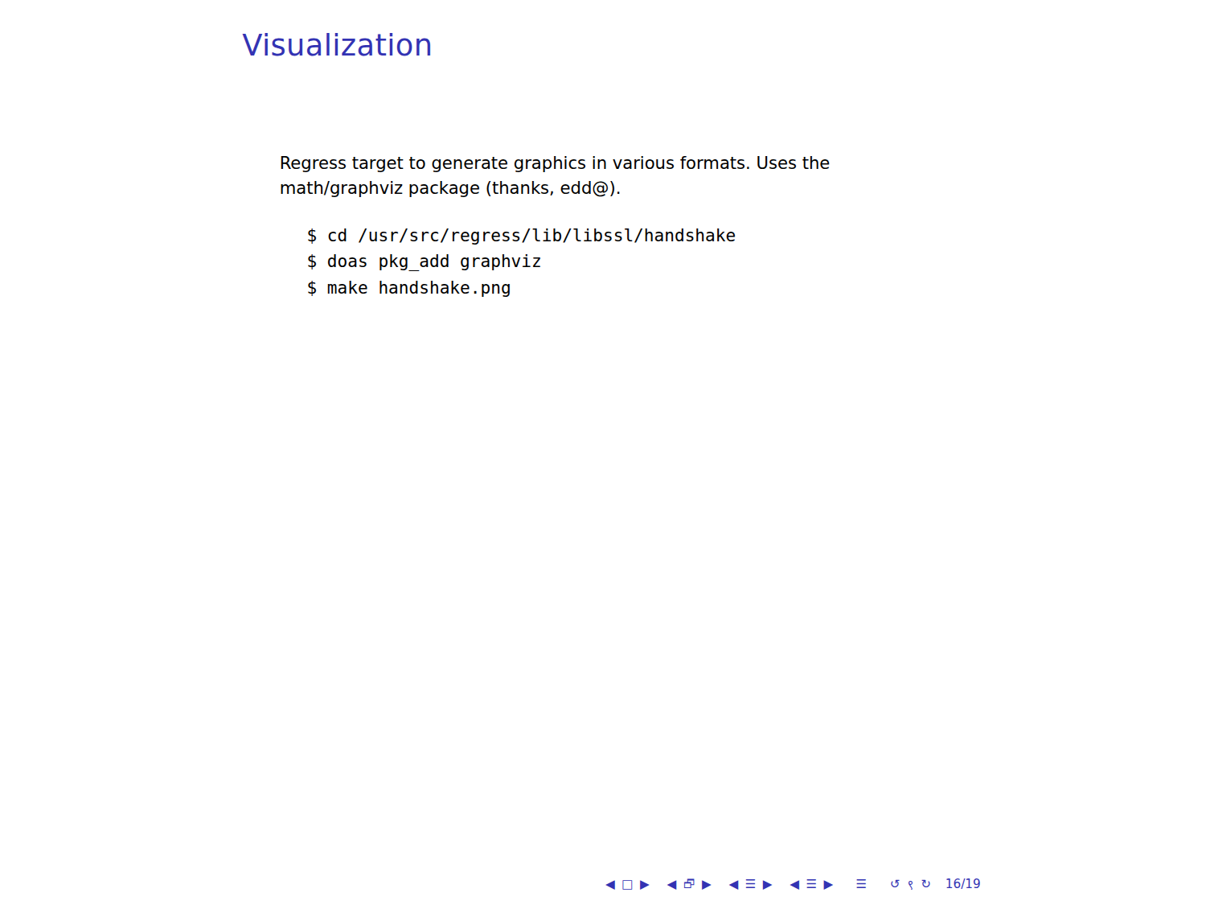Visualization
Regress target to generate graphics in various formats. Uses the math/graphviz package (thanks, edd@).
$ cd /usr/src/regress/lib/libssl/handshake
$ doas pkg_add graphviz
$ make handshake.png
◀ □ ▶ ◀ 🗗 ▶ ◀ ☰ ▶ ◀ ☰ ▶ ☰ ↺ ९ ↻ 16/19